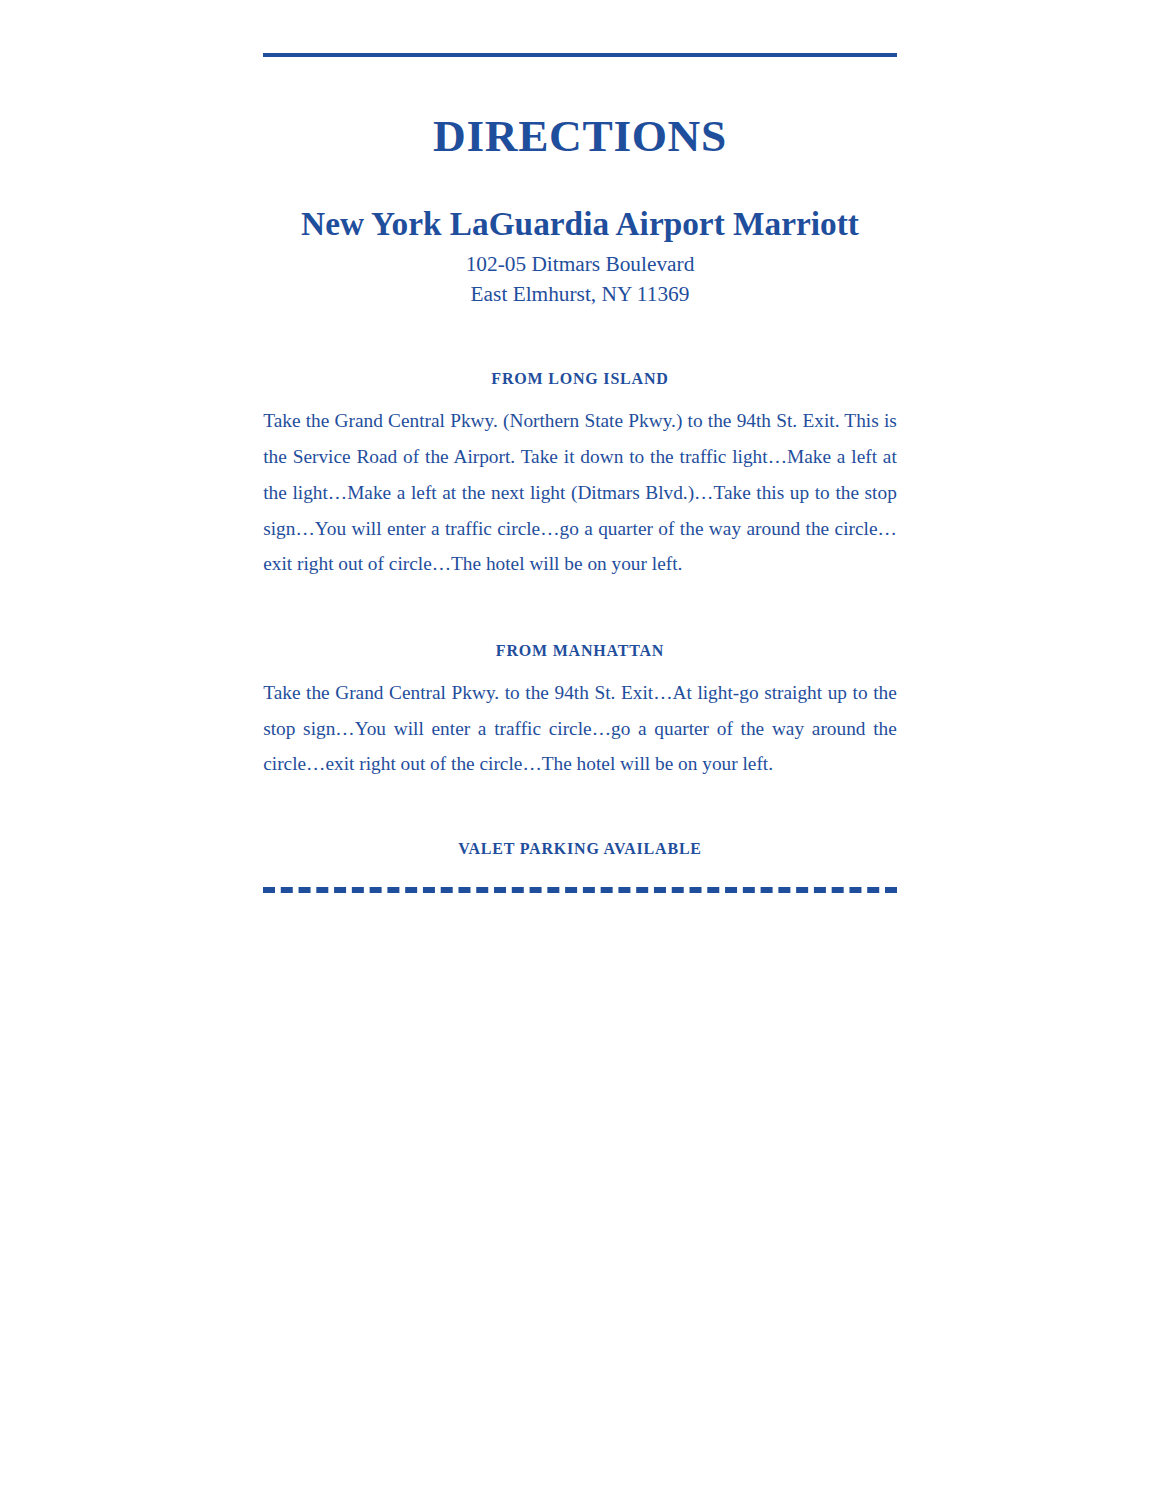DIRECTIONS
New York LaGuardia Airport Marriott
102-05 Ditmars Boulevard
East Elmhurst, NY 11369
From Long Island
Take the Grand Central Pkwy. (Northern State Pkwy.) to the 94th St. Exit. This is the Service Road of the Airport. Take it down to the traffic light…Make a left at the light…Make a left at the next light (Ditmars Blvd.)…Take this up to the stop sign…You will enter a traffic circle…go a quarter of the way around the circle…exit right out of circle…The hotel will be on your left.
From Manhattan
Take the Grand Central Pkwy. to the 94th St. Exit…At light-go straight up to the stop sign…You will enter a traffic circle…go a quarter of the way around the circle…exit right out of the circle…The hotel will be on your left.
Valet Parking Available